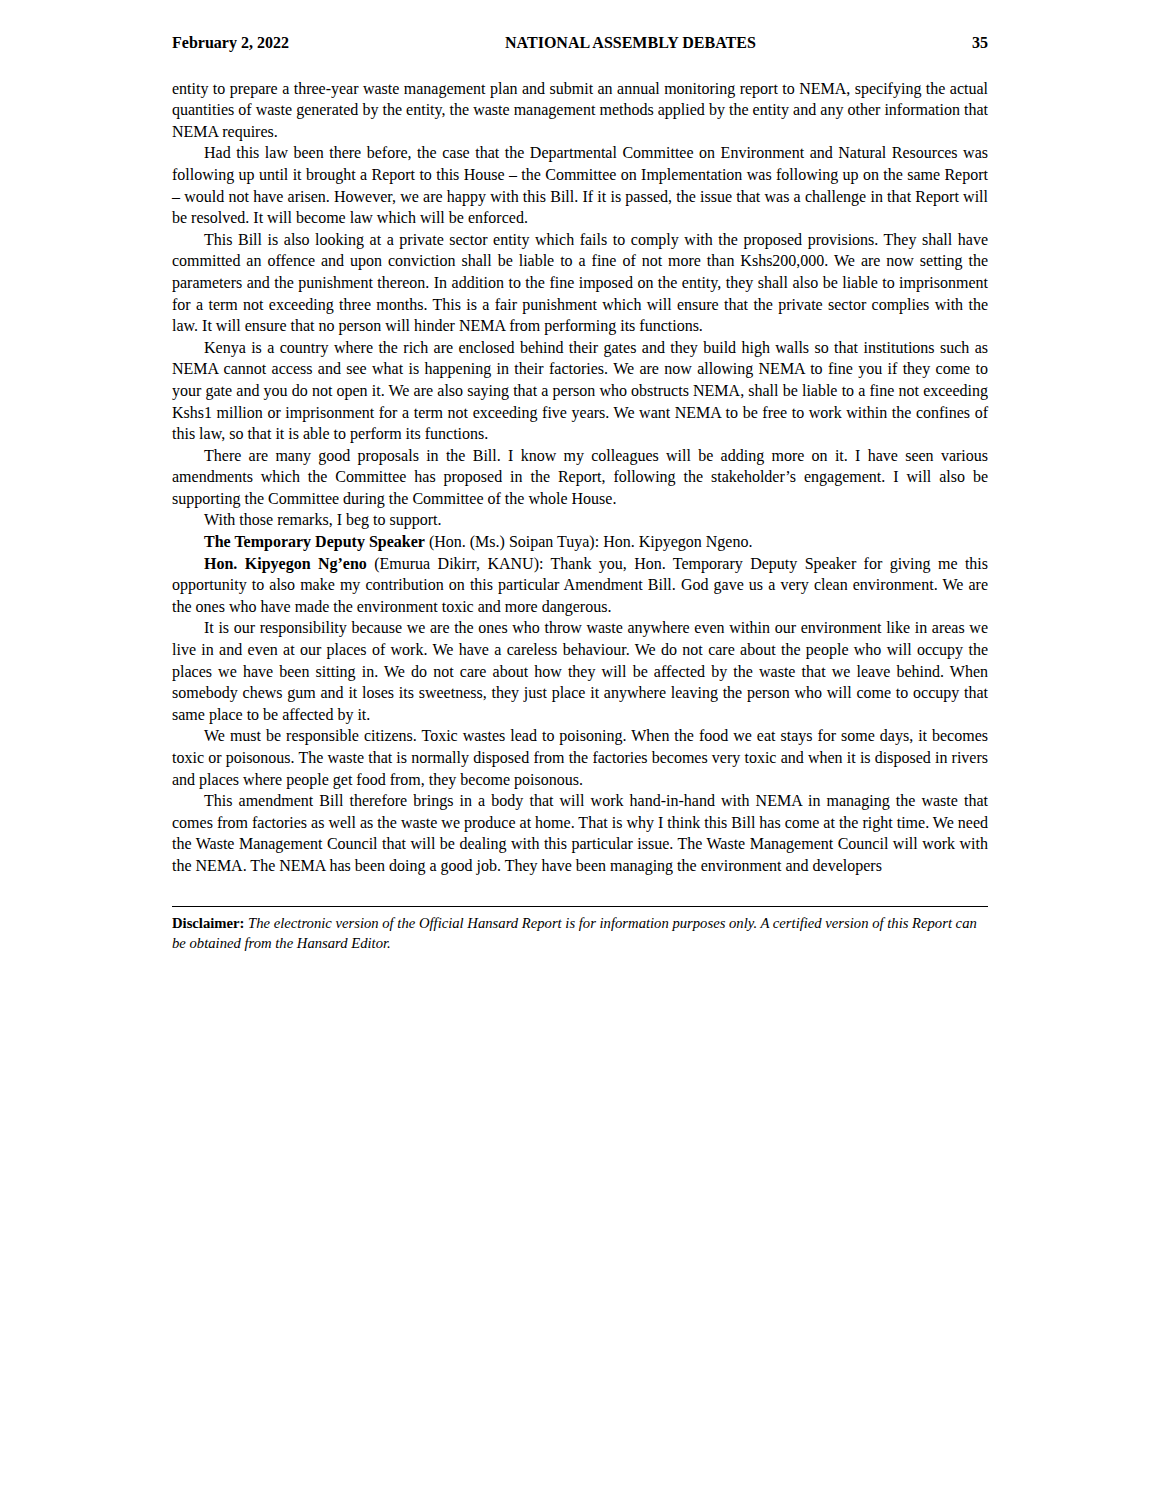February 2, 2022 NATIONAL ASSEMBLY DEBATES 35
entity to prepare a three-year waste management plan and submit an annual monitoring report to NEMA, specifying the actual quantities of waste generated by the entity, the waste management methods applied by the entity and any other information that NEMA requires.
Had this law been there before, the case that the Departmental Committee on Environment and Natural Resources was following up until it brought a Report to this House – the Committee on Implementation was following up on the same Report – would not have arisen. However, we are happy with this Bill. If it is passed, the issue that was a challenge in that Report will be resolved. It will become law which will be enforced.
This Bill is also looking at a private sector entity which fails to comply with the proposed provisions. They shall have committed an offence and upon conviction shall be liable to a fine of not more than Kshs200,000. We are now setting the parameters and the punishment thereon. In addition to the fine imposed on the entity, they shall also be liable to imprisonment for a term not exceeding three months. This is a fair punishment which will ensure that the private sector complies with the law. It will ensure that no person will hinder NEMA from performing its functions.
Kenya is a country where the rich are enclosed behind their gates and they build high walls so that institutions such as NEMA cannot access and see what is happening in their factories. We are now allowing NEMA to fine you if they come to your gate and you do not open it. We are also saying that a person who obstructs NEMA, shall be liable to a fine not exceeding Kshs1 million or imprisonment for a term not exceeding five years. We want NEMA to be free to work within the confines of this law, so that it is able to perform its functions.
There are many good proposals in the Bill. I know my colleagues will be adding more on it. I have seen various amendments which the Committee has proposed in the Report, following the stakeholder’s engagement. I will also be supporting the Committee during the Committee of the whole House.
With those remarks, I beg to support.
The Temporary Deputy Speaker (Hon. (Ms.) Soipan Tuya): Hon. Kipyegon Ngeno.
Hon. Kipyegon Ng’eno (Emurua Dikirr, KANU): Thank you, Hon. Temporary Deputy Speaker for giving me this opportunity to also make my contribution on this particular Amendment Bill. God gave us a very clean environment. We are the ones who have made the environment toxic and more dangerous.
It is our responsibility because we are the ones who throw waste anywhere even within our environment like in areas we live in and even at our places of work. We have a careless behaviour. We do not care about the people who will occupy the places we have been sitting in. We do not care about how they will be affected by the waste that we leave behind. When somebody chews gum and it loses its sweetness, they just place it anywhere leaving the person who will come to occupy that same place to be affected by it.
We must be responsible citizens. Toxic wastes lead to poisoning. When the food we eat stays for some days, it becomes toxic or poisonous. The waste that is normally disposed from the factories becomes very toxic and when it is disposed in rivers and places where people get food from, they become poisonous.
This amendment Bill therefore brings in a body that will work hand-in-hand with NEMA in managing the waste that comes from factories as well as the waste we produce at home. That is why I think this Bill has come at the right time. We need the Waste Management Council that will be dealing with this particular issue. The Waste Management Council will work with the NEMA. The NEMA has been doing a good job. They have been managing the environment and developers
Disclaimer: The electronic version of the Official Hansard Report is for information purposes only. A certified version of this Report can be obtained from the Hansard Editor.